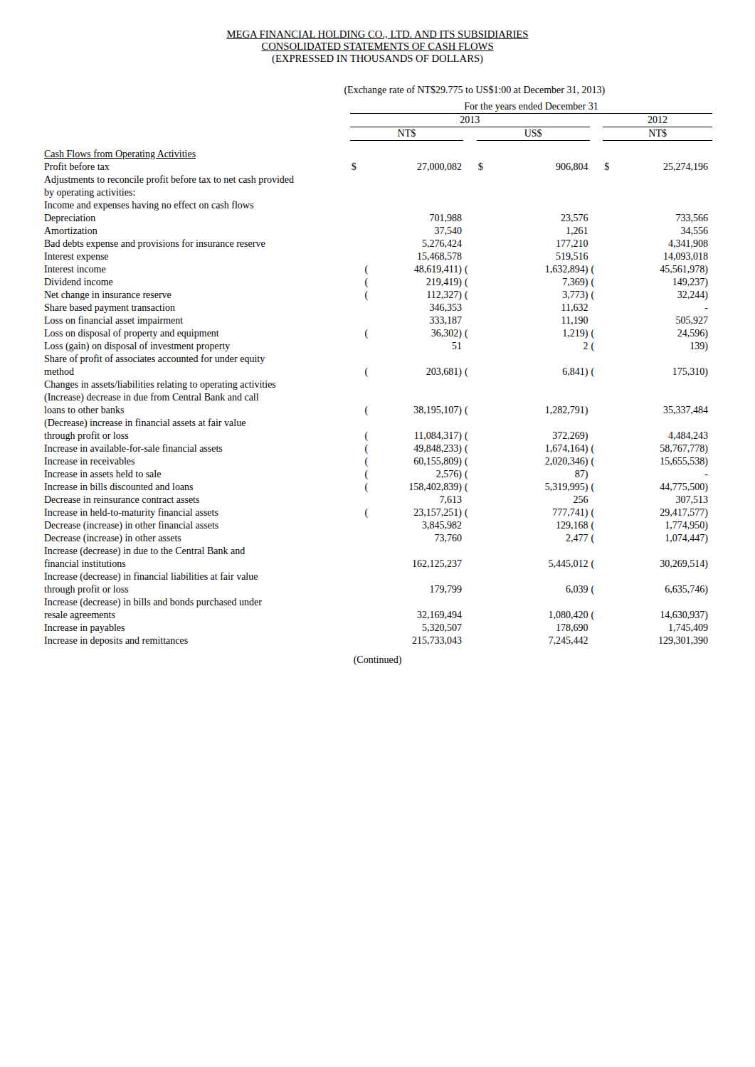MEGA FINANCIAL HOLDING CO., LTD. AND ITS SUBSIDIARIES
CONSOLIDATED STATEMENTS OF CASH FLOWS
(EXPRESSED IN THOUSANDS OF DOLLARS)
(Exchange rate of NT$29.775 to US$1:00 at December 31, 2013)
| | For the years ended December 31 |
| | 2013 | | 2012 |
| | NT$ | | US$ | | NT$ |
| Cash Flows from Operating Activities | |
| Profit before tax | $ | | 27,000,082 | | $ | | 906,804 | | $ | | 25,274,196 | |
| Adjustments to reconcile profit before tax to net cash provided | |
| by operating activities: | |
| Income and expenses having no effect on cash flows | |
| Depreciation | | | 701,988 | | | | 23,576 | | | | 733,566 | |
| Amortization | | | 37,540 | | | | 1,261 | | | | 34,556 | |
| Bad debts expense and provisions for insurance reserve | | | 5,276,424 | | | | 177,210 | | | | 4,341,908 | |
| Interest expense | | | 15,468,578 | | | | 519,516 | | | | 14,093,018 | |
| Interest income | | ( | 48,619,411) | ( | | | 1,632,894) | ( | | | 45,561,978) | |
| Dividend income | | ( | 219,419) | ( | | | 7,369) | ( | | | 149,237) | |
| Net change in insurance reserve | | ( | 112,327) | ( | | | 3,773) | ( | | | 32,244) | |
| Share based payment transaction | | | 346,353 | | | | 11,632 | | | | - | |
| Loss on financial asset impairment | | | 333,187 | | | | 11,190 | | | | 505,927 | |
| Loss on disposal of property and equipment | | ( | 36,302) | ( | | | 1,219) | ( | | | 24,596) | |
| Loss (gain) on disposal of investment property | | | 51 | | | | 2 | ( | | | 139) | |
| Share of profit of associates accounted for under equity | |
| method | | ( | 203,681) | ( | | | 6,841) | ( | | | 175,310) | |
| Changes in assets/liabilities relating to operating activities | |
| (Increase) decrease in due from Central Bank and call | |
| loans to other banks | | ( | 38,195,107) | ( | | | 1,282,791) | | | | 35,337,484 | |
| (Decrease) increase in financial assets at fair value | |
| through profit or loss | | ( | 11,084,317) | ( | | | 372,269) | | | | 4,484,243 | |
| Increase in available-for-sale financial assets | | ( | 49,848,233) | ( | | | 1,674,164) | ( | | | 58,767,778) | |
| Increase in receivables | | ( | 60,155,809) | ( | | | 2,020,346) | ( | | | 15,655,538) | |
| Increase in assets held to sale | | ( | 2,576) | ( | | | 87) | | | | - | |
| Increase in bills discounted and loans | | ( | 158,402,839) | ( | | | 5,319,995) | ( | | | 44,775,500) | |
| Decrease in reinsurance contract assets | | | 7,613 | | | | 256 | | | | 307,513 | |
| Increase in held-to-maturity financial assets | | ( | 23,157,251) | ( | | | 777,741) | ( | | | 29,417,577) | |
| Decrease (increase) in other financial assets | | | 3,845,982 | | | | 129,168 | ( | | | 1,774,950) | |
| Decrease (increase) in other assets | | | 73,760 | | | | 2,477 | ( | | | 1,074,447) | |
| Increase (decrease) in due to the Central Bank and | |
| financial institutions | | | 162,125,237 | | | | 5,445,012 | ( | | | 30,269,514) | |
| Increase (decrease) in financial liabilities at fair value | |
| through profit or loss | | | 179,799 | | | | 6,039 | ( | | | 6,635,746) | |
| Increase (decrease) in bills and bonds purchased under | |
| resale agreements | | | 32,169,494 | | | | 1,080,420 | ( | | | 14,630,937) | |
| Increase in payables | | | 5,320,507 | | | | 178,690 | | | | 1,745,409 | |
| Increase in deposits and remittances | | | 215,733,043 | | | | 7,245,442 | | | | 129,301,390 | |
(Continued)